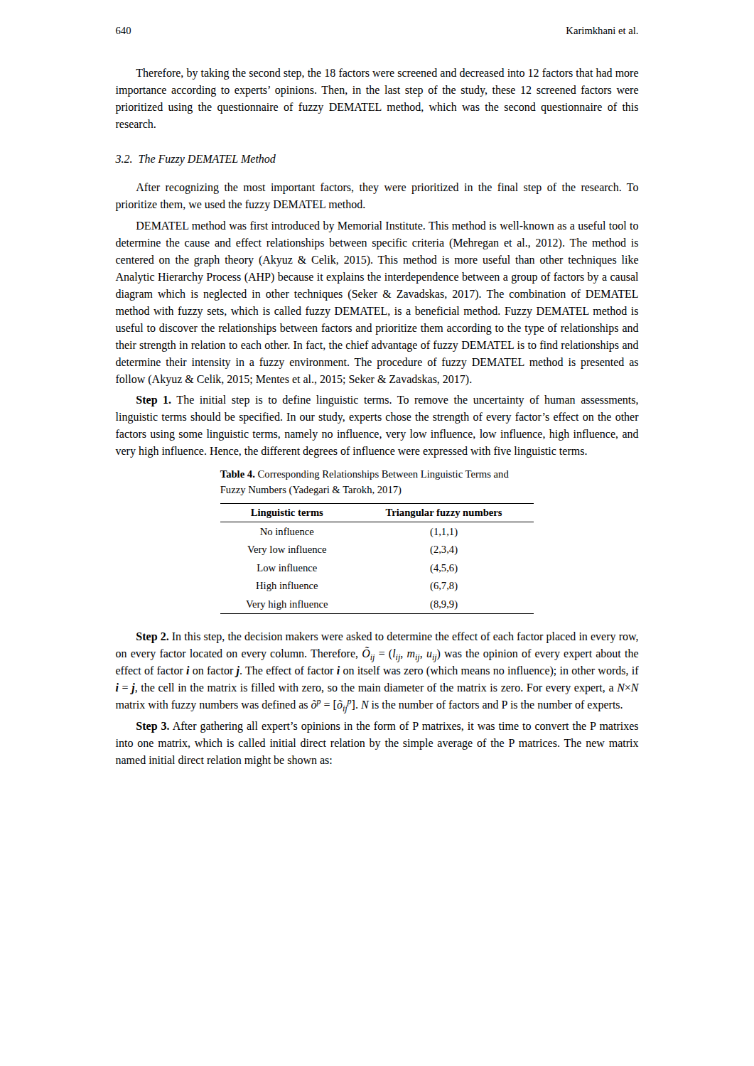640 Karimkhani et al.
Therefore, by taking the second step, the 18 factors were screened and decreased into 12 factors that had more importance according to experts’ opinions. Then, in the last step of the study, these 12 screened factors were prioritized using the questionnaire of fuzzy DEMATEL method, which was the second questionnaire of this research.
3.2. The Fuzzy DEMATEL Method
After recognizing the most important factors, they were prioritized in the final step of the research. To prioritize them, we used the fuzzy DEMATEL method.
DEMATEL method was first introduced by Memorial Institute. This method is well-known as a useful tool to determine the cause and effect relationships between specific criteria (Mehregan et al., 2012). The method is centered on the graph theory (Akyuz & Celik, 2015). This method is more useful than other techniques like Analytic Hierarchy Process (AHP) because it explains the interdependence between a group of factors by a causal diagram which is neglected in other techniques (Seker & Zavadskas, 2017). The combination of DEMATEL method with fuzzy sets, which is called fuzzy DEMATEL, is a beneficial method. Fuzzy DEMATEL method is useful to discover the relationships between factors and prioritize them according to the type of relationships and their strength in relation to each other. In fact, the chief advantage of fuzzy DEMATEL is to find relationships and determine their intensity in a fuzzy environment. The procedure of fuzzy DEMATEL method is presented as follow (Akyuz & Celik, 2015; Mentes et al., 2015; Seker & Zavadskas, 2017).
Step 1. The initial step is to define linguistic terms. To remove the uncertainty of human assessments, linguistic terms should be specified. In our study, experts chose the strength of every factor’s effect on the other factors using some linguistic terms, namely no influence, very low influence, low influence, high influence, and very high influence. Hence, the different degrees of influence were expressed with five linguistic terms.
Table 4. Corresponding Relationships Between Linguistic Terms and Fuzzy Numbers (Yadegari & Tarokh, 2017)
| Linguistic terms | Triangular fuzzy numbers |
| --- | --- |
| No influence | (1,1,1) |
| Very low influence | (2,3,4) |
| Low influence | (4,5,6) |
| High influence | (6,7,8) |
| Very high influence | (8,9,9) |
Step 2. In this step, the decision makers were asked to determine the effect of each factor placed in every row, on every factor located on every column. Therefore, Õij = (lij, mij, uij) was the opinion of every expert about the effect of factor i on factor j. The effect of factor i on itself was zero (which means no influence); in other words, if i = j, the cell in the matrix is filled with zero, so the main diameter of the matrix is zero. For every expert, a N×N matrix with fuzzy numbers was defined as õp = [õijp]. N is the number of factors and P is the number of experts.
Step 3. After gathering all expert’s opinions in the form of P matrixes, it was time to convert the P matrixes into one matrix, which is called initial direct relation by the simple average of the P matrices. The new matrix named initial direct relation might be shown as: